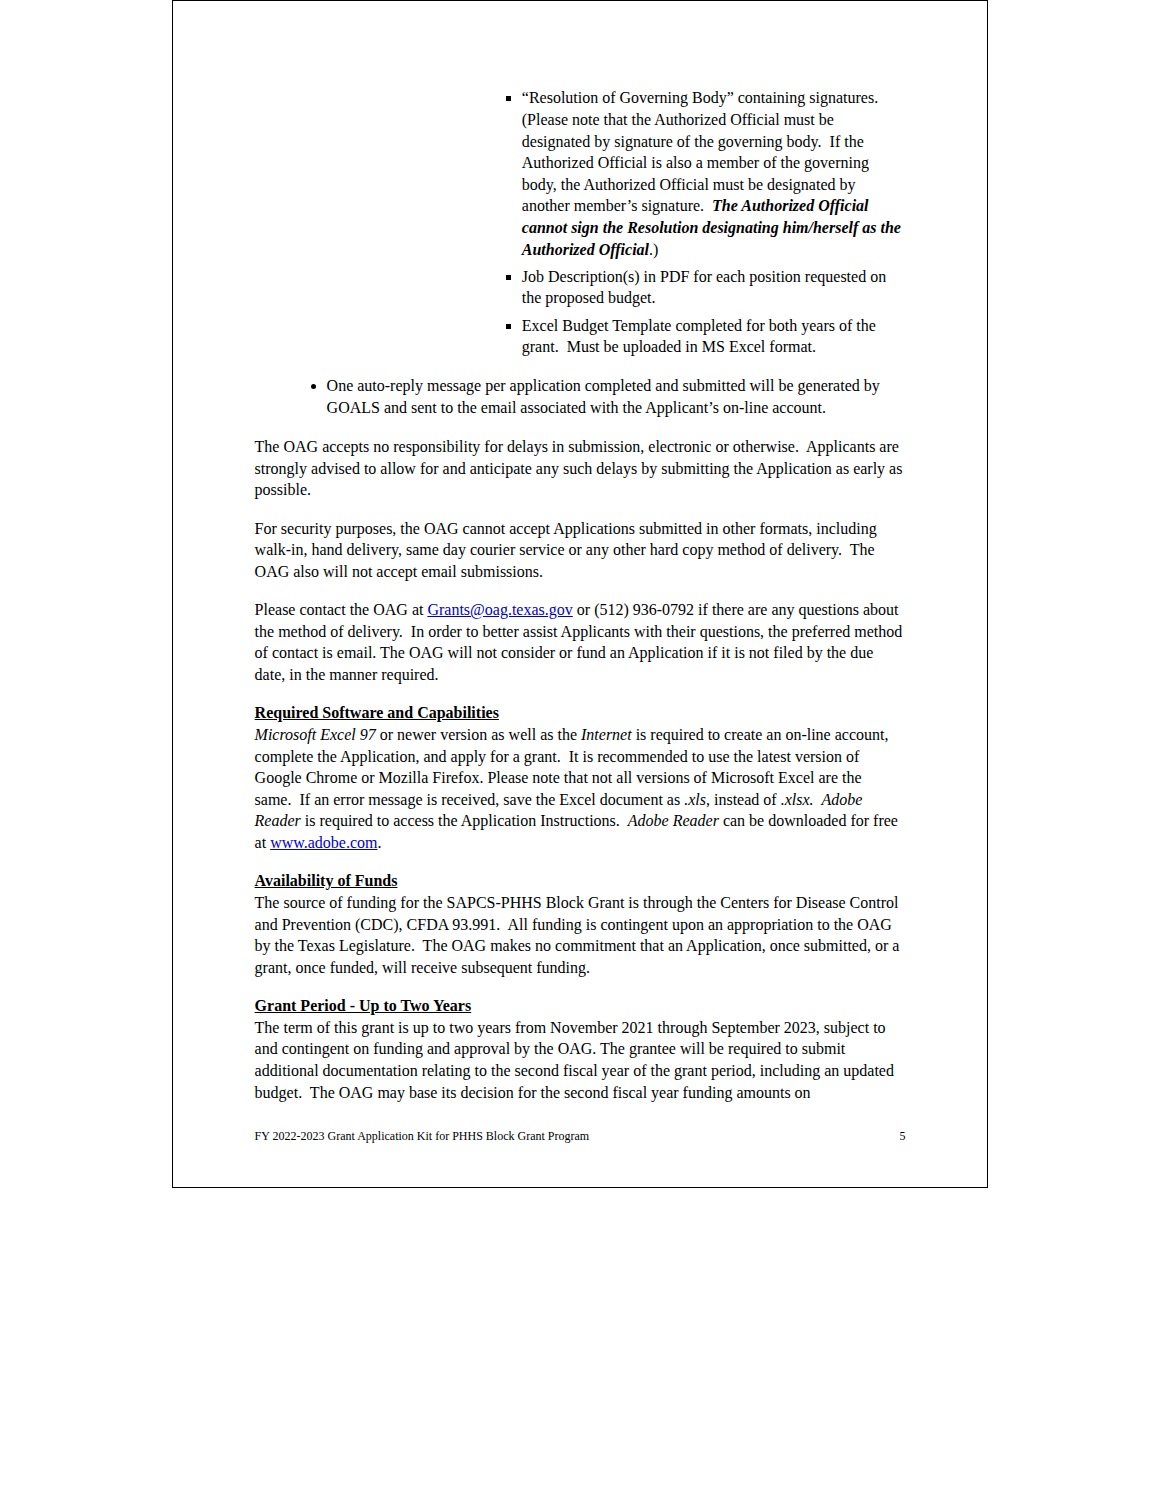“Resolution of Governing Body” containing signatures. (Please note that the Authorized Official must be designated by signature of the governing body. If the Authorized Official is also a member of the governing body, the Authorized Official must be designated by another member’s signature. The Authorized Official cannot sign the Resolution designating him/herself as the Authorized Official.)
Job Description(s) in PDF for each position requested on the proposed budget.
Excel Budget Template completed for both years of the grant. Must be uploaded in MS Excel format.
One auto-reply message per application completed and submitted will be generated by GOALS and sent to the email associated with the Applicant’s on-line account.
The OAG accepts no responsibility for delays in submission, electronic or otherwise. Applicants are strongly advised to allow for and anticipate any such delays by submitting the Application as early as possible.
For security purposes, the OAG cannot accept Applications submitted in other formats, including walk-in, hand delivery, same day courier service or any other hard copy method of delivery. The OAG also will not accept email submissions.
Please contact the OAG at Grants@oag.texas.gov or (512) 936-0792 if there are any questions about the method of delivery. In order to better assist Applicants with their questions, the preferred method of contact is email. The OAG will not consider or fund an Application if it is not filed by the due date, in the manner required.
Required Software and Capabilities
Microsoft Excel 97 or newer version as well as the Internet is required to create an on-line account, complete the Application, and apply for a grant. It is recommended to use the latest version of Google Chrome or Mozilla Firefox. Please note that not all versions of Microsoft Excel are the same. If an error message is received, save the Excel document as .xls, instead of .xlsx. Adobe Reader is required to access the Application Instructions. Adobe Reader can be downloaded for free at www.adobe.com.
Availability of Funds
The source of funding for the SAPCS-PHHS Block Grant is through the Centers for Disease Control and Prevention (CDC), CFDA 93.991. All funding is contingent upon an appropriation to the OAG by the Texas Legislature. The OAG makes no commitment that an Application, once submitted, or a grant, once funded, will receive subsequent funding.
Grant Period - Up to Two Years
The term of this grant is up to two years from November 2021 through September 2023, subject to and contingent on funding and approval by the OAG. The grantee will be required to submit additional documentation relating to the second fiscal year of the grant period, including an updated budget. The OAG may base its decision for the second fiscal year funding amounts on
FY 2022-2023 Grant Application Kit for PHHS Block Grant Program 5